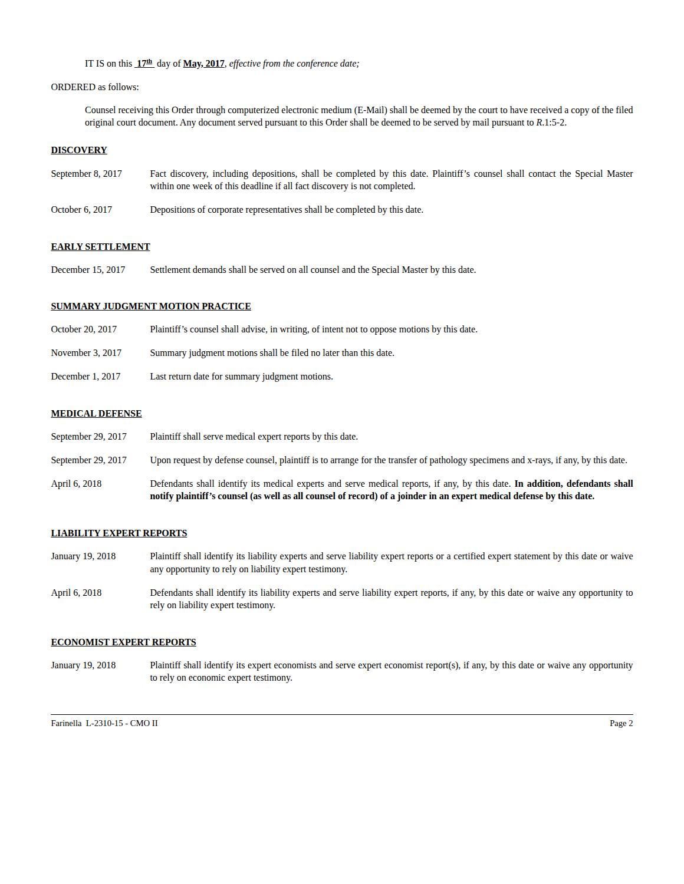IT IS on this 17th day of May, 2017, effective from the conference date;
ORDERED as follows:
Counsel receiving this Order through computerized electronic medium (E-Mail) shall be deemed by the court to have received a copy of the filed original court document. Any document served pursuant to this Order shall be deemed to be served by mail pursuant to R.1:5-2.
DISCOVERY
| September 8, 2017 | Fact discovery, including depositions, shall be completed by this date. Plaintiff’s counsel shall contact the Special Master within one week of this deadline if all fact discovery is not completed. |
| October 6, 2017 | Depositions of corporate representatives shall be completed by this date. |
EARLY SETTLEMENT
| December 15, 2017 | Settlement demands shall be served on all counsel and the Special Master by this date. |
SUMMARY JUDGMENT MOTION PRACTICE
| October 20, 2017 | Plaintiff’s counsel shall advise, in writing, of intent not to oppose motions by this date. |
| November 3, 2017 | Summary judgment motions shall be filed no later than this date. |
| December 1, 2017 | Last return date for summary judgment motions. |
MEDICAL DEFENSE
| September 29, 2017 | Plaintiff shall serve medical expert reports by this date. |
| September 29, 2017 | Upon request by defense counsel, plaintiff is to arrange for the transfer of pathology specimens and x-rays, if any, by this date. |
| April 6, 2018 | Defendants shall identify its medical experts and serve medical reports, if any, by this date. In addition, defendants shall notify plaintiff’s counsel (as well as all counsel of record) of a joinder in an expert medical defense by this date. |
LIABILITY EXPERT REPORTS
| January 19, 2018 | Plaintiff shall identify its liability experts and serve liability expert reports or a certified expert statement by this date or waive any opportunity to rely on liability expert testimony. |
| April 6, 2018 | Defendants shall identify its liability experts and serve liability expert reports, if any, by this date or waive any opportunity to rely on liability expert testimony. |
ECONOMIST EXPERT REPORTS
| January 19, 2018 | Plaintiff shall identify its expert economists and serve expert economist report(s), if any, by this date or waive any opportunity to rely on economic expert testimony. |
Farinella L-2310-15 - CMO II Page 2